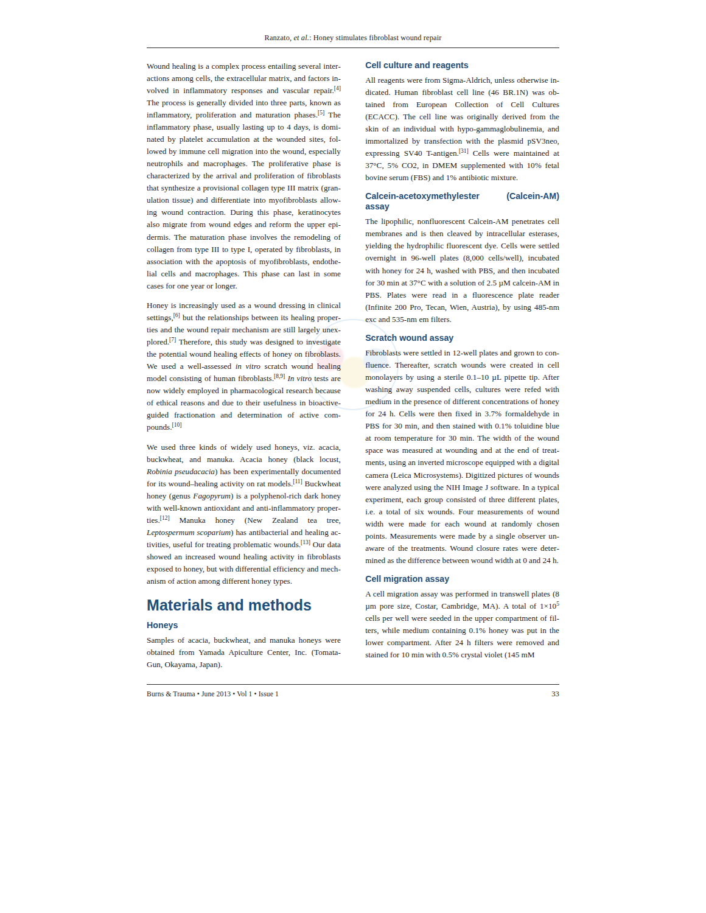Ranzato, et al.: Honey stimulates fibroblast wound repair
Wound healing is a complex process entailing several interactions among cells, the extracellular matrix, and factors involved in inflammatory responses and vascular repair.[4] The process is generally divided into three parts, known as inflammatory, proliferation and maturation phases.[5] The inflammatory phase, usually lasting up to 4 days, is dominated by platelet accumulation at the wounded sites, followed by immune cell migration into the wound, especially neutrophils and macrophages. The proliferative phase is characterized by the arrival and proliferation of fibroblasts that synthesize a provisional collagen type III matrix (granulation tissue) and differentiate into myofibroblasts allowing wound contraction. During this phase, keratinocytes also migrate from wound edges and reform the upper epidermis. The maturation phase involves the remodeling of collagen from type III to type I, operated by fibroblasts, in association with the apoptosis of myofibroblasts, endothelial cells and macrophages. This phase can last in some cases for one year or longer.
Honey is increasingly used as a wound dressing in clinical settings,[6] but the relationships between its healing properties and the wound repair mechanism are still largely unexplored.[7] Therefore, this study was designed to investigate the potential wound healing effects of honey on fibroblasts. We used a well-assessed in vitro scratch wound healing model consisting of human fibroblasts.[8,9] In vitro tests are now widely employed in pharmacological research because of ethical reasons and due to their usefulness in bioactive-guided fractionation and determination of active compounds.[10]
We used three kinds of widely used honeys, viz. acacia, buckwheat, and manuka. Acacia honey (black locust, Robinia pseudacacia) has been experimentally documented for its wound–healing activity on rat models.[11] Buckwheat honey (genus Fagopyrum) is a polyphenol-rich dark honey with well-known antioxidant and anti-inflammatory properties.[12] Manuka honey (New Zealand tea tree, Leptospermum scoparium) has antibacterial and healing activities, useful for treating problematic wounds.[13] Our data showed an increased wound healing activity in fibroblasts exposed to honey, but with differential efficiency and mechanism of action among different honey types.
Materials and methods
Honeys
Samples of acacia, buckwheat, and manuka honeys were obtained from Yamada Apiculture Center, Inc. (Tomata-Gun, Okayama, Japan).
Cell culture and reagents
All reagents were from Sigma-Aldrich, unless otherwise indicated. Human fibroblast cell line (46 BR.1N) was obtained from European Collection of Cell Cultures (ECACC). The cell line was originally derived from the skin of an individual with hypo-gammaglobulinemia, and immortalized by transfection with the plasmid pSV3neo, expressing SV40 T-antigen.[31] Cells were maintained at 37°C, 5% CO2, in DMEM supplemented with 10% fetal bovine serum (FBS) and 1% antibiotic mixture.
Calcein-acetoxymethylester (Calcein-AM) assay
The lipophilic, nonfluorescent Calcein-AM penetrates cell membranes and is then cleaved by intracellular esterases, yielding the hydrophilic fluorescent dye. Cells were settled overnight in 96-well plates (8,000 cells/well), incubated with honey for 24 h, washed with PBS, and then incubated for 30 min at 37°C with a solution of 2.5 µM calcein-AM in PBS. Plates were read in a fluorescence plate reader (Infinite 200 Pro, Tecan, Wien, Austria), by using 485-nm exc and 535-nm em filters.
Scratch wound assay
Fibroblasts were settled in 12-well plates and grown to confluence. Thereafter, scratch wounds were created in cell monolayers by using a sterile 0.1–10 µL pipette tip. After washing away suspended cells, cultures were refed with medium in the presence of different concentrations of honey for 24 h. Cells were then fixed in 3.7% formaldehyde in PBS for 30 min, and then stained with 0.1% toluidine blue at room temperature for 30 min. The width of the wound space was measured at wounding and at the end of treatments, using an inverted microscope equipped with a digital camera (Leica Microsystems). Digitized pictures of wounds were analyzed using the NIH Image J software. In a typical experiment, each group consisted of three different plates, i.e. a total of six wounds. Four measurements of wound width were made for each wound at randomly chosen points. Measurements were made by a single observer unaware of the treatments. Wound closure rates were determined as the difference between wound width at 0 and 24 h.
Cell migration assay
A cell migration assay was performed in transwell plates (8 µm pore size, Costar, Cambridge, MA). A total of 1×105 cells per well were seeded in the upper compartment of filters, while medium containing 0.1% honey was put in the lower compartment. After 24 h filters were removed and stained for 10 min with 0.5% crystal violet (145 mM
Burns & Trauma • June 2013 • Vol 1 • Issue 1
33